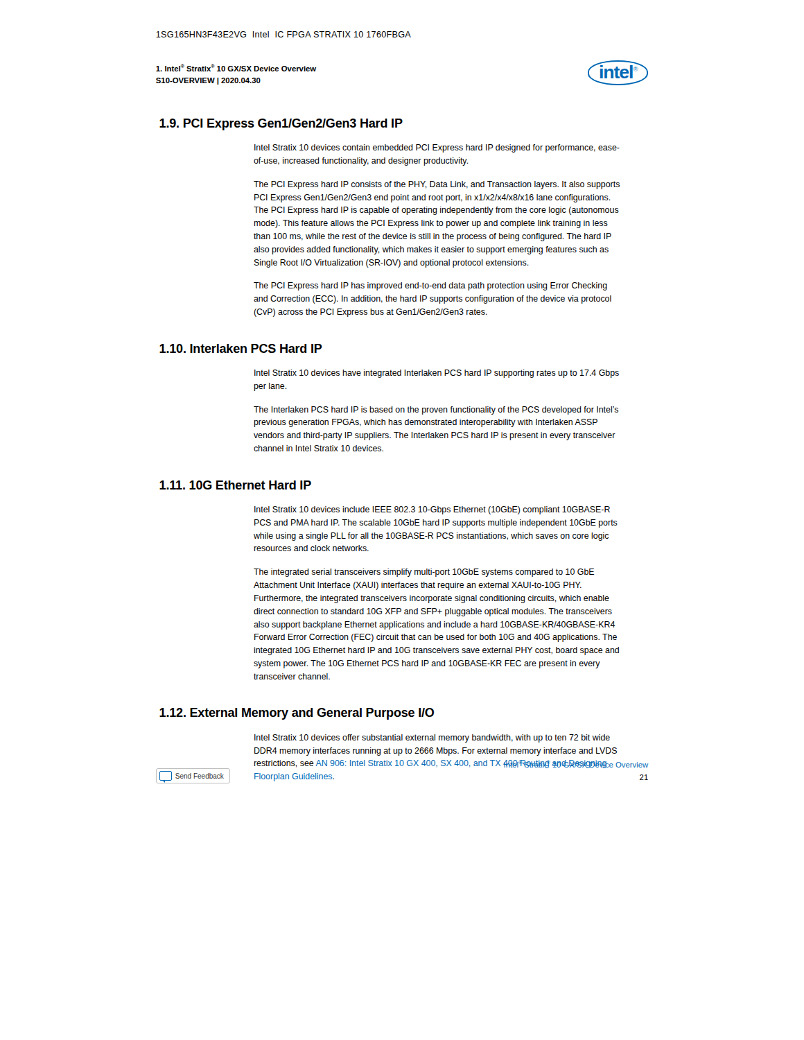1SG165HN3F43E2VG Intel IC FPGA STRATIX 10 1760FBGA
1. Intel® Stratix® 10 GX/SX Device Overview
S10-OVERVIEW | 2020.04.30
intel®
1.9. PCI Express Gen1/Gen2/Gen3 Hard IP
Intel Stratix 10 devices contain embedded PCI Express hard IP designed for performance, ease-of-use, increased functionality, and designer productivity.
The PCI Express hard IP consists of the PHY, Data Link, and Transaction layers. It also supports PCI Express Gen1/Gen2/Gen3 end point and root port, in x1/x2/x4/x8/x16 lane configurations. The PCI Express hard IP is capable of operating independently from the core logic (autonomous mode). This feature allows the PCI Express link to power up and complete link training in less than 100 ms, while the rest of the device is still in the process of being configured. The hard IP also provides added functionality, which makes it easier to support emerging features such as Single Root I/O Virtualization (SR-IOV) and optional protocol extensions.
The PCI Express hard IP has improved end-to-end data path protection using Error Checking and Correction (ECC). In addition, the hard IP supports configuration of the device via protocol (CvP) across the PCI Express bus at Gen1/Gen2/Gen3 rates.
1.10. Interlaken PCS Hard IP
Intel Stratix 10 devices have integrated Interlaken PCS hard IP supporting rates up to 17.4 Gbps per lane.
The Interlaken PCS hard IP is based on the proven functionality of the PCS developed for Intel’s previous generation FPGAs, which has demonstrated interoperability with Interlaken ASSP vendors and third-party IP suppliers. The Interlaken PCS hard IP is present in every transceiver channel in Intel Stratix 10 devices.
1.11. 10G Ethernet Hard IP
Intel Stratix 10 devices include IEEE 802.3 10-Gbps Ethernet (10GbE) compliant 10GBASE-R PCS and PMA hard IP. The scalable 10GbE hard IP supports multiple independent 10GbE ports while using a single PLL for all the 10GBASE-R PCS instantiations, which saves on core logic resources and clock networks.
The integrated serial transceivers simplify multi-port 10GbE systems compared to 10 GbE Attachment Unit Interface (XAUI) interfaces that require an external XAUI-to-10G PHY. Furthermore, the integrated transceivers incorporate signal conditioning circuits, which enable direct connection to standard 10G XFP and SFP+ pluggable optical modules. The transceivers also support backplane Ethernet applications and include a hard 10GBASE-KR/40GBASE-KR4 Forward Error Correction (FEC) circuit that can be used for both 10G and 40G applications. The integrated 10G Ethernet hard IP and 10G transceivers save external PHY cost, board space and system power. The 10G Ethernet PCS hard IP and 10GBASE-KR FEC are present in every transceiver channel.
1.12. External Memory and General Purpose I/O
Intel Stratix 10 devices offer substantial external memory bandwidth, with up to ten 72 bit wide DDR4 memory interfaces running at up to 2666 Mbps. For external memory interface and LVDS restrictions, see AN 906: Intel Stratix 10 GX 400, SX 400, and TX 400 Routing and Designing Floorplan Guidelines.
Send Feedback
Intel® Stratix® 10 GX/SX Device Overview
21